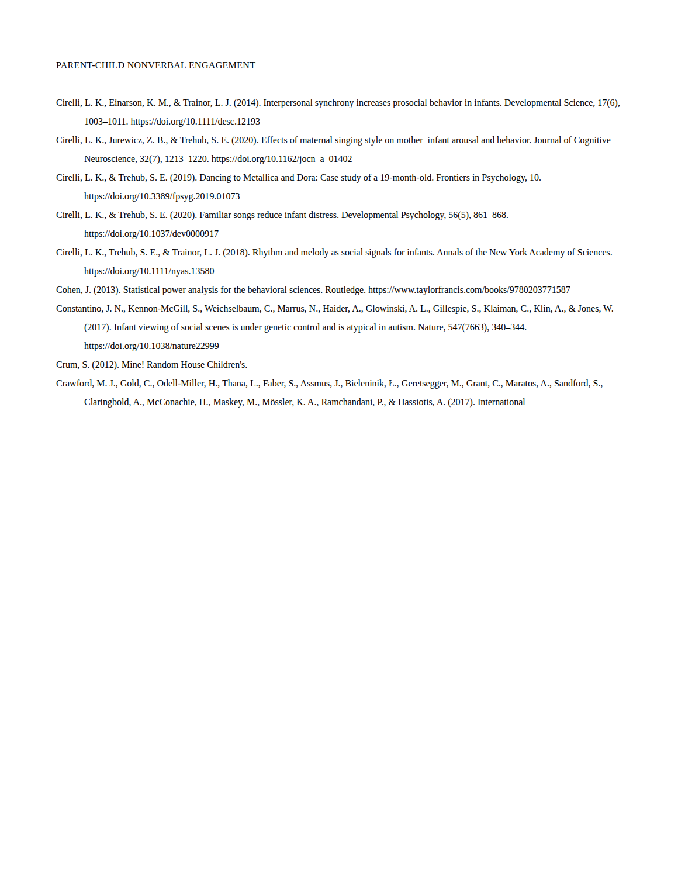PARENT-CHILD NONVERBAL ENGAGEMENT
Cirelli, L. K., Einarson, K. M., & Trainor, L. J. (2014). Interpersonal synchrony increases prosocial behavior in infants. Developmental Science, 17(6), 1003–1011. https://doi.org/10.1111/desc.12193
Cirelli, L. K., Jurewicz, Z. B., & Trehub, S. E. (2020). Effects of maternal singing style on mother–infant arousal and behavior. Journal of Cognitive Neuroscience, 32(7), 1213–1220. https://doi.org/10.1162/jocn_a_01402
Cirelli, L. K., & Trehub, S. E. (2019). Dancing to Metallica and Dora: Case study of a 19-month-old. Frontiers in Psychology, 10. https://doi.org/10.3389/fpsyg.2019.01073
Cirelli, L. K., & Trehub, S. E. (2020). Familiar songs reduce infant distress. Developmental Psychology, 56(5), 861–868. https://doi.org/10.1037/dev0000917
Cirelli, L. K., Trehub, S. E., & Trainor, L. J. (2018). Rhythm and melody as social signals for infants. Annals of the New York Academy of Sciences. https://doi.org/10.1111/nyas.13580
Cohen, J. (2013). Statistical power analysis for the behavioral sciences. Routledge. https://www.taylorfrancis.com/books/9780203771587
Constantino, J. N., Kennon-McGill, S., Weichselbaum, C., Marrus, N., Haider, A., Glowinski, A. L., Gillespie, S., Klaiman, C., Klin, A., & Jones, W. (2017). Infant viewing of social scenes is under genetic control and is atypical in autism. Nature, 547(7663), 340–344. https://doi.org/10.1038/nature22999
Crum, S. (2012). Mine! Random House Children's.
Crawford, M. J., Gold, C., Odell-Miller, H., Thana, L., Faber, S., Assmus, J., Bieleninik, Ł., Geretsegger, M., Grant, C., Maratos, A., Sandford, S., Claringbold, A., McConachie, H., Maskey, M., Mössler, K. A., Ramchandani, P., & Hassiotis, A. (2017). International